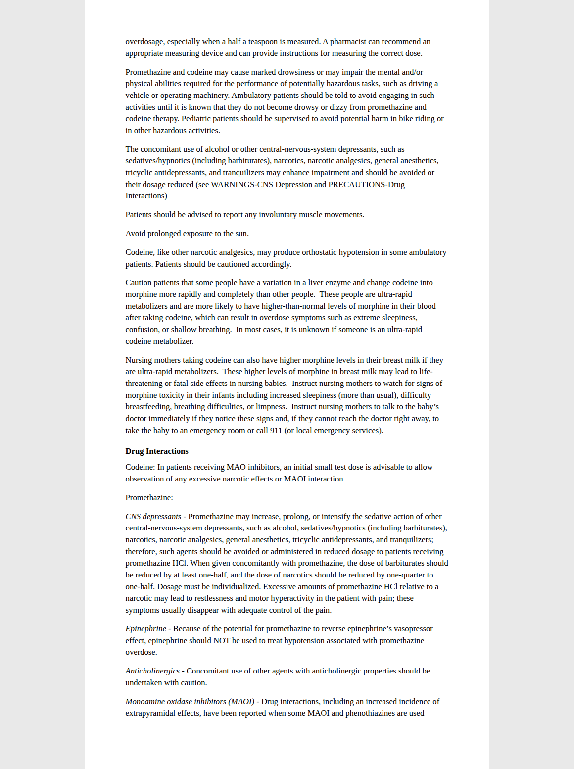overdosage, especially when a half a teaspoon is measured. A pharmacist can recommend an appropriate measuring device and can provide instructions for measuring the correct dose.
Promethazine and codeine may cause marked drowsiness or may impair the mental and/or physical abilities required for the performance of potentially hazardous tasks, such as driving a vehicle or operating machinery. Ambulatory patients should be told to avoid engaging in such activities until it is known that they do not become drowsy or dizzy from promethazine and codeine therapy. Pediatric patients should be supervised to avoid potential harm in bike riding or in other hazardous activities.
The concomitant use of alcohol or other central-nervous-system depressants, such as sedatives/hypnotics (including barbiturates), narcotics, narcotic analgesics, general anesthetics, tricyclic antidepressants, and tranquilizers may enhance impairment and should be avoided or their dosage reduced (see WARNINGS-CNS Depression and PRECAUTIONS-Drug Interactions)
Patients should be advised to report any involuntary muscle movements.
Avoid prolonged exposure to the sun.
Codeine, like other narcotic analgesics, may produce orthostatic hypotension in some ambulatory patients. Patients should be cautioned accordingly.
Caution patients that some people have a variation in a liver enzyme and change codeine into morphine more rapidly and completely than other people. These people are ultra-rapid metabolizers and are more likely to have higher-than-normal levels of morphine in their blood after taking codeine, which can result in overdose symptoms such as extreme sleepiness, confusion, or shallow breathing. In most cases, it is unknown if someone is an ultra-rapid codeine metabolizer.
Nursing mothers taking codeine can also have higher morphine levels in their breast milk if they are ultra-rapid metabolizers. These higher levels of morphine in breast milk may lead to life-threatening or fatal side effects in nursing babies. Instruct nursing mothers to watch for signs of morphine toxicity in their infants including increased sleepiness (more than usual), difficulty breastfeeding, breathing difficulties, or limpness. Instruct nursing mothers to talk to the baby’s doctor immediately if they notice these signs and, if they cannot reach the doctor right away, to take the baby to an emergency room or call 911 (or local emergency services).
Drug Interactions
Codeine: In patients receiving MAO inhibitors, an initial small test dose is advisable to allow observation of any excessive narcotic effects or MAOI interaction.
Promethazine:
CNS depressants - Promethazine may increase, prolong, or intensify the sedative action of other central-nervous-system depressants, such as alcohol, sedatives/hypnotics (including barbiturates), narcotics, narcotic analgesics, general anesthetics, tricyclic antidepressants, and tranquilizers; therefore, such agents should be avoided or administered in reduced dosage to patients receiving promethazine HCl. When given concomitantly with promethazine, the dose of barbiturates should be reduced by at least one-half, and the dose of narcotics should be reduced by one-quarter to one-half. Dosage must be individualized. Excessive amounts of promethazine HCl relative to a narcotic may lead to restlessness and motor hyperactivity in the patient with pain; these symptoms usually disappear with adequate control of the pain.
Epinephrine - Because of the potential for promethazine to reverse epinephrine’s vasopressor effect, epinephrine should NOT be used to treat hypotension associated with promethazine overdose.
Anticholinergics - Concomitant use of other agents with anticholinergic properties should be undertaken with caution.
Monoamine oxidase inhibitors (MAOI) - Drug interactions, including an increased incidence of extrapyramidal effects, have been reported when some MAOI and phenothiazines are used